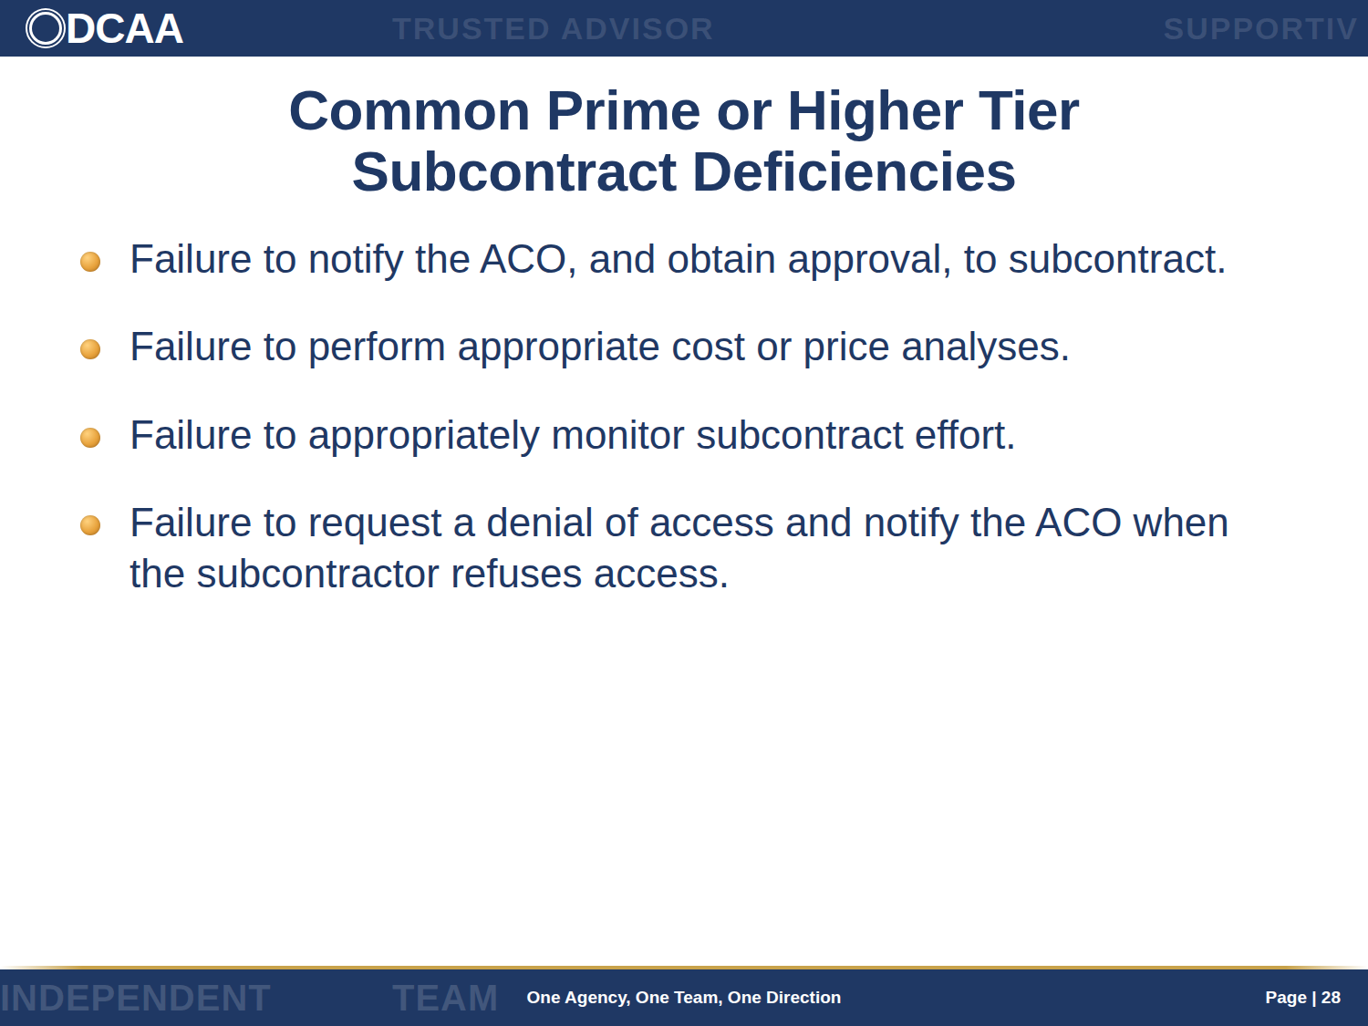TRUSTED ADVISOR SUPPORTIV
DCAA
Common Prime or Higher Tier
Subcontract Deficiencies
Failure to notify the ACO, and obtain approval, to subcontract.
Failure to perform appropriate cost or price analyses.
Failure to appropriately monitor subcontract effort.
Failure to request a denial of access and notify the ACO when the subcontractor refuses access.
INDEPENDENT TEAM One Agency, One Team, One Direction Page | 28